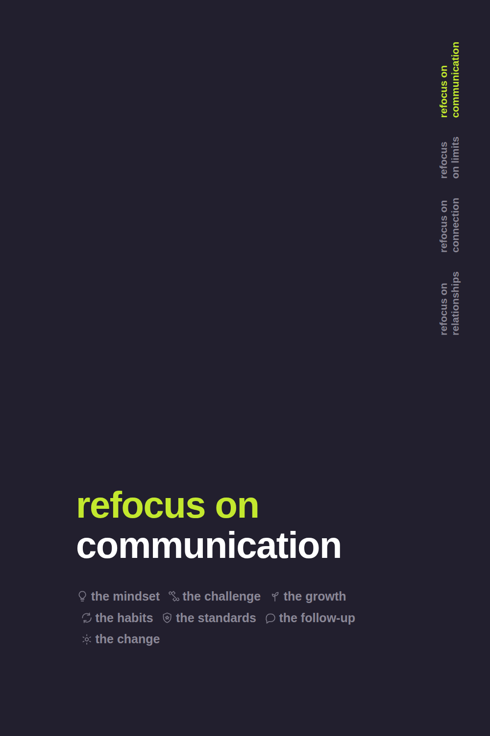refocus on communication
refocus on limits
refocus on connection
refocus on relationships
refocus on communication
the mindset the challenge the growth the habits the standards the follow-up the change